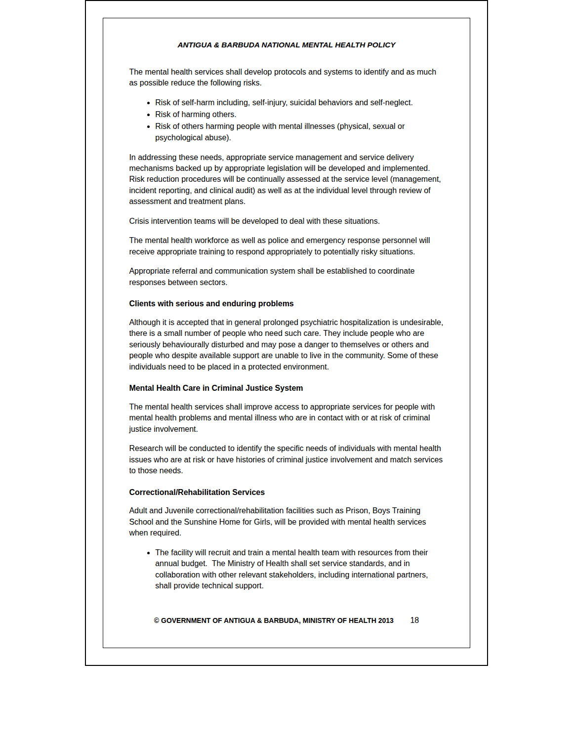ANTIGUA & BARBUDA NATIONAL MENTAL HEALTH POLICY
The mental health services shall develop protocols and systems to identify and as much as possible reduce the following risks.
Risk of self-harm including, self-injury, suicidal behaviors and self-neglect.
Risk of harming others.
Risk of others harming people with mental illnesses (physical, sexual or psychological abuse).
In addressing these needs, appropriate service management and service delivery mechanisms backed up by appropriate legislation will be developed and implemented. Risk reduction procedures will be continually assessed at the service level (management, incident reporting, and clinical audit) as well as at the individual level through review of assessment and treatment plans.
Crisis intervention teams will be developed to deal with these situations.
The mental health workforce as well as police and emergency response personnel will receive appropriate training to respond appropriately to potentially risky situations.
Appropriate referral and communication system shall be established to coordinate responses between sectors.
Clients with serious and enduring problems
Although it is accepted that in general prolonged psychiatric hospitalization is undesirable, there is a small number of people who need such care. They include people who are seriously behaviourally disturbed and may pose a danger to themselves or others and people who despite available support are unable to live in the community. Some of these individuals need to be placed in a protected environment.
Mental Health Care in Criminal Justice System
The mental health services shall improve access to appropriate services for people with mental health problems and mental illness who are in contact with or at risk of criminal justice involvement.
Research will be conducted to identify the specific needs of individuals with mental health issues who are at risk or have histories of criminal justice involvement and match services to those needs.
Correctional/Rehabilitation Services
Adult and Juvenile correctional/rehabilitation facilities such as Prison, Boys Training School and the Sunshine Home for Girls, will be provided with mental health services when required.
The facility will recruit and train a mental health team with resources from their annual budget. The Ministry of Health shall set service standards, and in collaboration with other relevant stakeholders, including international partners, shall provide technical support.
© GOVERNMENT OF ANTIGUA & BARBUDA, MINISTRY OF HEALTH 2013 18